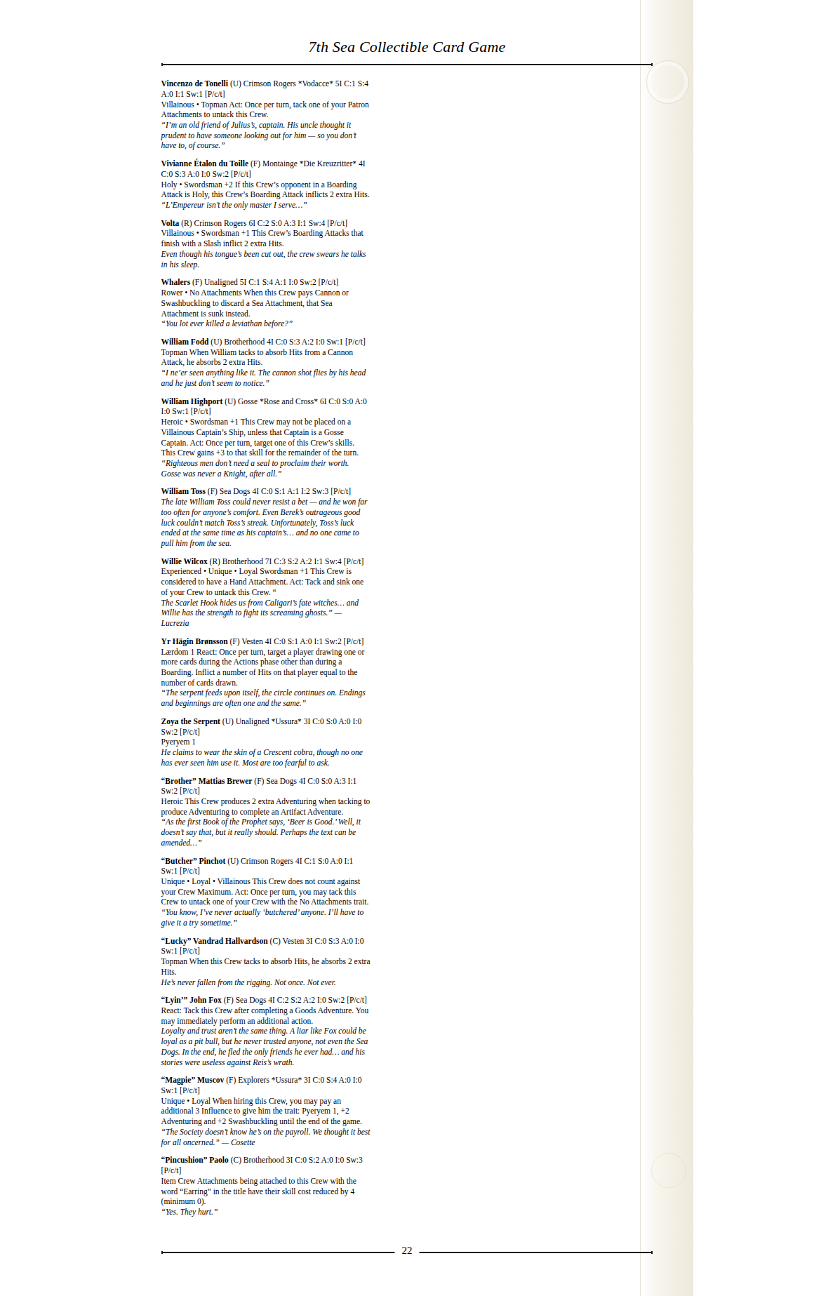7th Sea Collectible Card Game
Vincenzo de Tonelli (U) Crimson Rogers *Vodacce* 5I C:1 S:4 A:0 I:1 Sw:1 [P/c/t]
Villainous • Topman Act: Once per turn, tack one of your Patron Attachments to untack this Crew.
“I’m an old friend of Julius’s, captain. His uncle thought it prudent to have someone looking out for him — so you don’t have to, of course.”
Vivianne Étalon du Toille (F) Montainge *Die Kreuzritter* 4I C:0 S:3 A:0 I:0 Sw:2 [P/c/t]
Holy • Swordsman +2 If this Crew’s opponent in a Boarding Attack is Holy, this Crew’s Boarding Attack inflicts 2 extra Hits.
“L’Empereur isn’t the only master I serve…”
Volta (R) Crimson Rogers 6I C:2 S:0 A:3 I:1 Sw:4 [P/c/t]
Villainous • Swordsman +1 This Crew’s Boarding Attacks that finish with a Slash inflict 2 extra Hits.
Even though his tongue’s been cut out, the crew swears he talks in his sleep.
Whalers (F) Unaligned 5I C:1 S:4 A:1 I:0 Sw:2 [P/c/t]
Rower • No Attachments When this Crew pays Cannon or Swashbuckling to discard a Sea Attachment, that Sea Attachment is sunk instead.
“You lot ever killed a leviathan before?”
William Fodd (U) Brotherhood 4I C:0 S:3 A:2 I:0 Sw:1 [P/c/t]
Topman When William tacks to absorb Hits from a Cannon Attack, he absorbs 2 extra Hits.
“I ne’er seen anything like it. The cannon shot flies by his head and he just don’t seem to notice.”
William Highport (U) Gosse *Rose and Cross* 6I C:0 S:0 A:0 I:0 Sw:1 [P/c/t]
Heroic • Swordsman +1 This Crew may not be placed on a Villainous Captain’s Ship, unless that Captain is a Gosse Captain. Act: Once per turn, target one of this Crew’s skills. This Crew gains +3 to that skill for the remainder of the turn.
“Righteous men don’t need a seal to proclaim their worth. Gosse was never a Knight, after all.”
William Toss (F) Sea Dogs 4I C:0 S:1 A:1 I:2 Sw:3 [P/c/t]
The late William Toss could never resist a bet — and he won far too often for anyone’s comfort. Even Berek’s outrageous good luck couldn’t match Toss’s streak. Unfortunately, Toss’s luck ended at the same time as his captain’s… and no one came to pull him from the sea.
Willie Wilcox (R) Brotherhood 7I C:3 S:2 A:2 I:1 Sw:4 [P/c/t]
Experienced • Unique • Loyal Swordsman +1 This Crew is considered to have a Hand Attachment. Act: Tack and sink one of your Crew to untack this Crew. “
The Scarlet Hook hides us from Caligari’s fate witches… and Willie has the strength to fight its screaming ghosts.” — Lucrezia
Yr Hägin Brønsson (F) Vesten 4I C:0 S:1 A:0 I:1 Sw:2 [P/c/t]
Lærdom 1 React: Once per turn, target a player drawing one or more cards during the Actions phase other than during a Boarding. Inflict a number of Hits on that player equal to the number of cards drawn.
“The serpent feeds upon itself, the circle continues on. Endings and beginnings are often one and the same.”
Zoya the Serpent (U) Unaligned *Ussura* 3I C:0 S:0 A:0 I:0 Sw:2 [P/c/t]
Pyeryem 1
He claims to wear the skin of a Crescent cobra, though no one has ever seen him use it. Most are too fearful to ask.
“Brother” Mattias Brewer (F) Sea Dogs 4I C:0 S:0 A:3 I:1 Sw:2 [P/c/t]
Heroic This Crew produces 2 extra Adventuring when tacking to produce Adventuring to complete an Artifact Adventure.
“As the first Book of the Prophet says, ‘Beer is Good.’ Well, it doesn’t say that, but it really should. Perhaps the text can be amended…”
“Butcher” Pinchot (U) Crimson Rogers 4I C:1 S:0 A:0 I:1 Sw:1 [P/c/t]
Unique • Loyal • Villainous This Crew does not count against your Crew Maximum. Act: Once per turn, you may tack this Crew to untack one of your Crew with the No Attachments trait.
“You know, I’ve never actually ‘butchered’ anyone. I’ll have to give it a try sometime.”
“Lucky” Vandrad Hallvardson (C) Vesten 3I C:0 S:3 A:0 I:0 Sw:1 [P/c/t]
Topman When this Crew tacks to absorb Hits, he absorbs 2 extra Hits.
He’s never fallen from the rigging. Not once. Not ever.
“Lyin’” John Fox (F) Sea Dogs 4I C:2 S:2 A:2 I:0 Sw:2 [P/c/t]
React: Tack this Crew after completing a Goods Adventure. You may immediately perform an additional action.
Loyalty and trust aren’t the same thing. A liar like Fox could be loyal as a pit bull, but he never trusted anyone, not even the Sea Dogs. In the end, he fled the only friends he ever had… and his stories were useless against Reis’s wrath.
“Magpie” Muscov (F) Explorers *Ussura* 3I C:0 S:4 A:0 I:0 Sw:1 [P/c/t]
Unique • Loyal When hiring this Crew, you may pay an additional 3 Influence to give him the trait: Pyeryem 1, +2 Adventuring and +2 Swashbuckling until the end of the game.
“The Society doesn’t know he’s on the payroll. We thought it best for all oncerned.” — Cosette
“Pincushion” Paolo (C) Brotherhood 3I C:0 S:2 A:0 I:0 Sw:3 [P/c/t]
Item Crew Attachments being attached to this Crew with the word “Earring” in the title have their skill cost reduced by 4 (minimum 0).
“Yes. They hurt.”
22